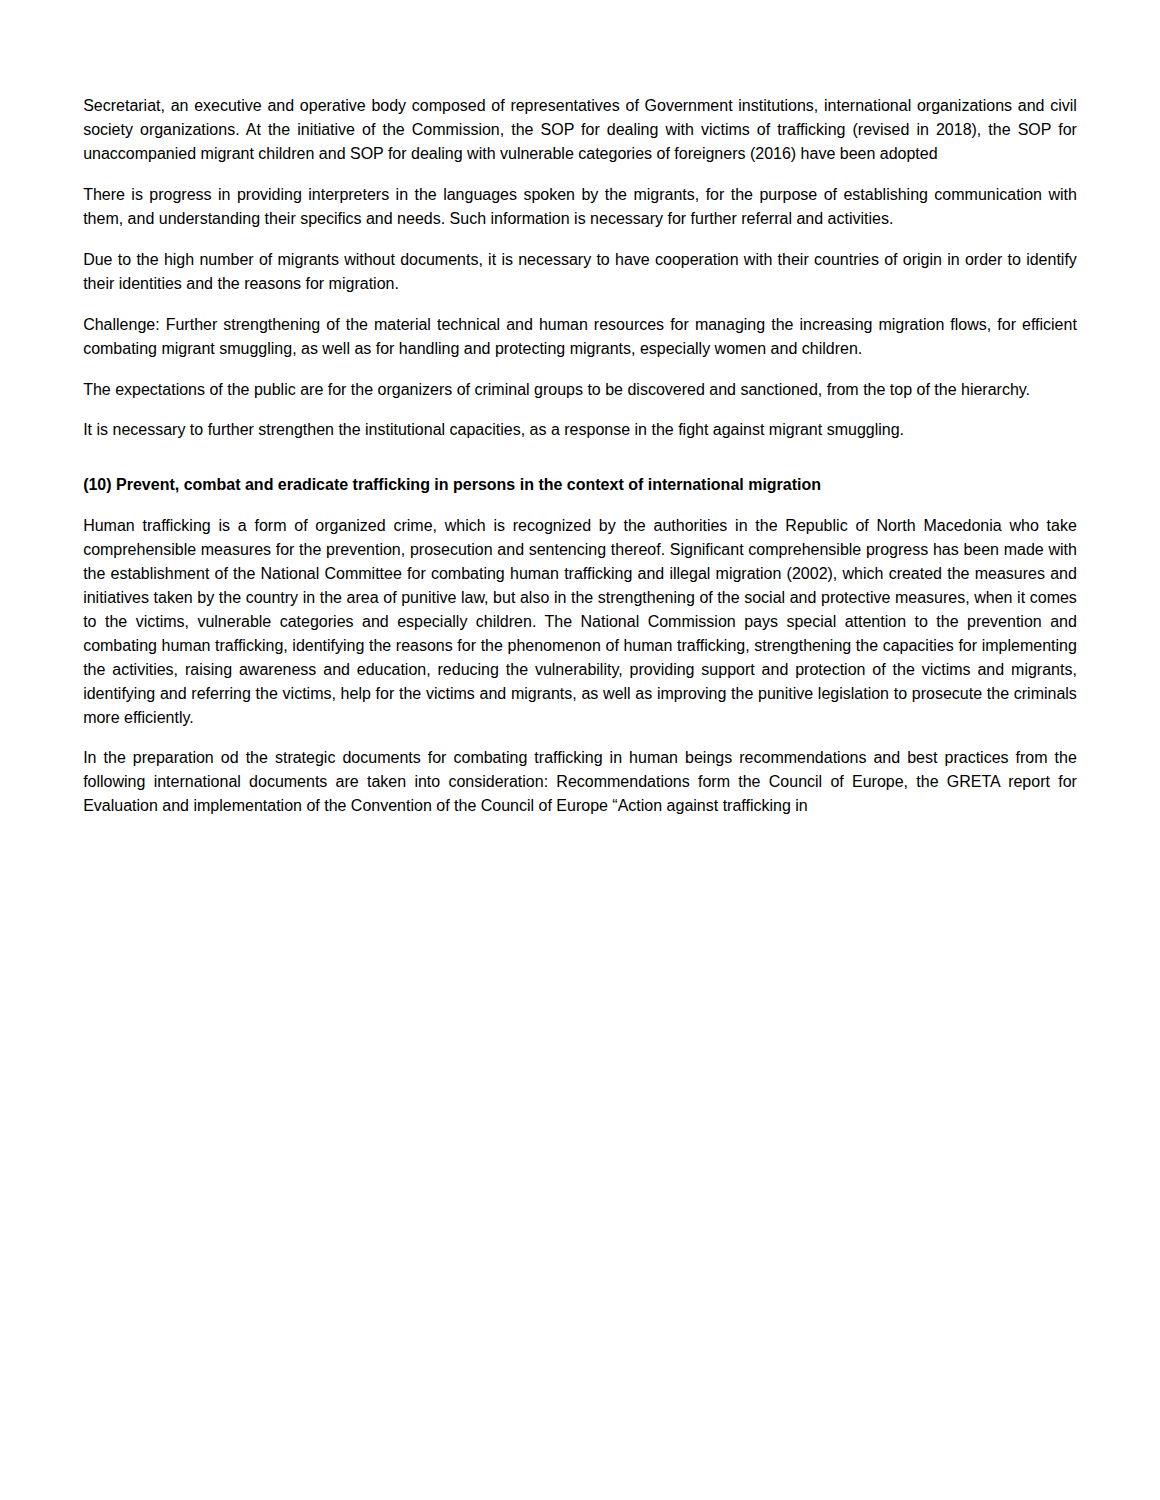Secretariat, an executive and operative body composed of representatives of Government institutions, international organizations and civil society organizations. At the initiative of the Commission, the SOP for dealing with victims of trafficking (revised in 2018), the SOP for unaccompanied migrant children and SOP for dealing with vulnerable categories of foreigners (2016) have been adopted
There is progress in providing interpreters in the languages spoken by the migrants, for the purpose of establishing communication with them, and understanding their specifics and needs. Such information is necessary for further referral and activities.
Due to the high number of migrants without documents, it is necessary to have cooperation with their countries of origin in order to identify their identities and the reasons for migration.
Challenge: Further strengthening of the material technical and human resources for managing the increasing migration flows, for efficient combating migrant smuggling, as well as for handling and protecting migrants, especially women and children.
The expectations of the public are for the organizers of criminal groups to be discovered and sanctioned, from the top of the hierarchy.
It is necessary to further strengthen the institutional capacities, as a response in the fight against migrant smuggling.
(10) Prevent, combat and eradicate trafficking in persons in the context of international migration
Human trafficking is a form of organized crime, which is recognized by the authorities in the Republic of North Macedonia who take comprehensible measures for the prevention, prosecution and sentencing thereof. Significant comprehensible progress has been made with the establishment of the National Committee for combating human trafficking and illegal migration (2002), which created the measures and initiatives taken by the country in the area of punitive law, but also in the strengthening of the social and protective measures, when it comes to the victims, vulnerable categories and especially children. The National Commission pays special attention to the prevention and combating human trafficking, identifying the reasons for the phenomenon of human trafficking, strengthening the capacities for implementing the activities, raising awareness and education, reducing the vulnerability, providing support and protection of the victims and migrants, identifying and referring the victims, help for the victims and migrants, as well as improving the punitive legislation to prosecute the criminals more efficiently.
In the preparation od the strategic documents for combating trafficking in human beings recommendations and best practices from the following international documents are taken into consideration: Recommendations form the Council of Europe, the GRETA report for Evaluation and implementation of the Convention of the Council of Europe “Action against trafficking in